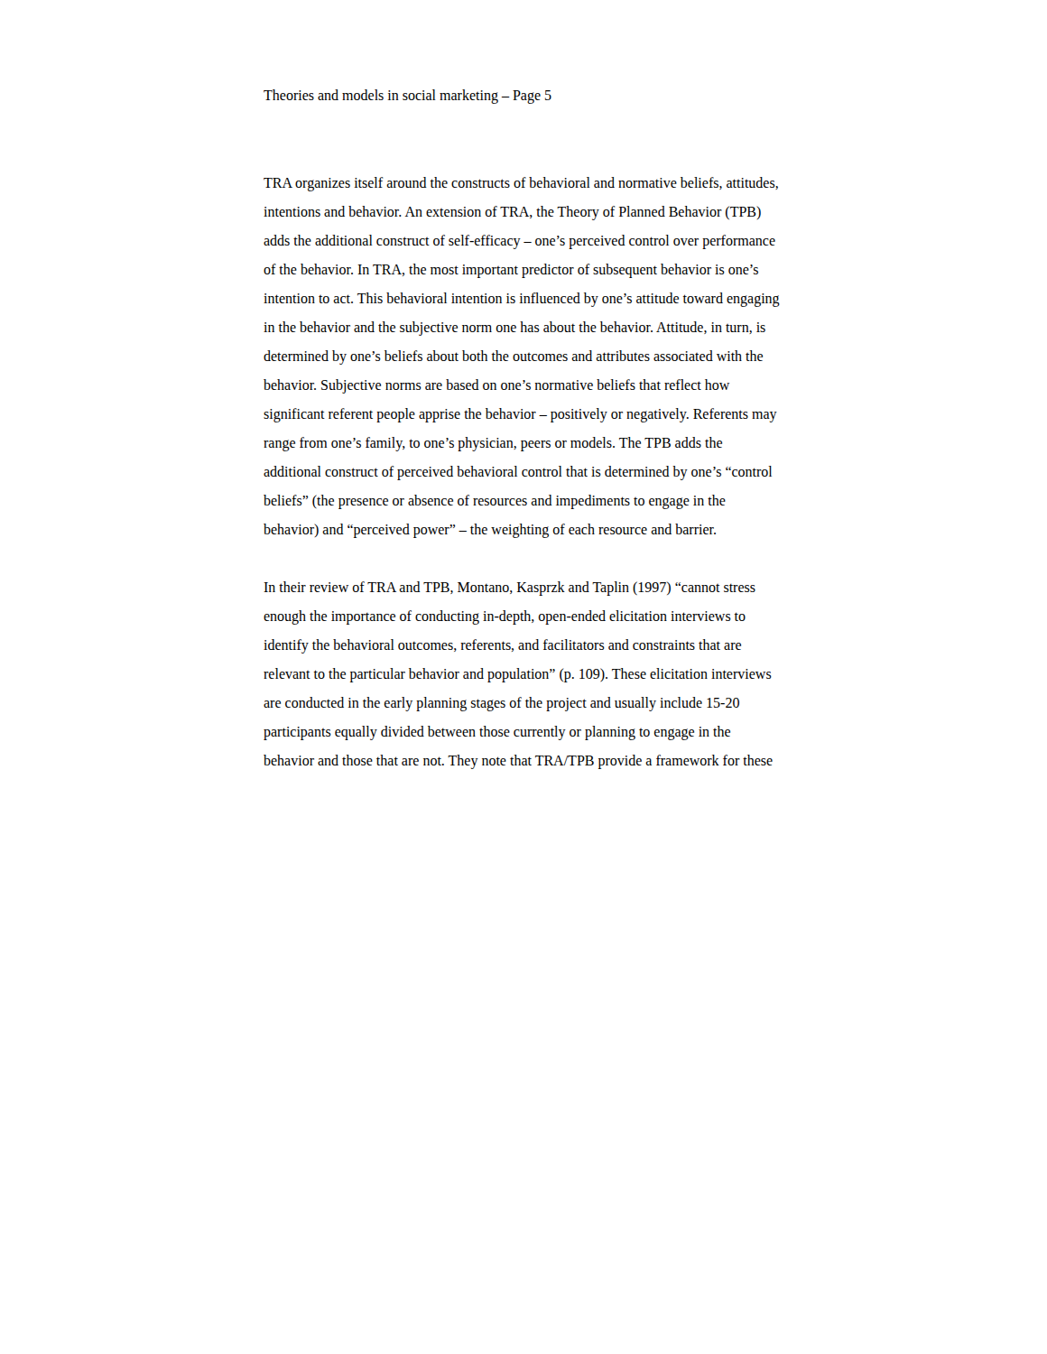Theories and models in social marketing – Page 5
TRA organizes itself around the constructs of behavioral and normative beliefs, attitudes, intentions and behavior. An extension of TRA, the Theory of Planned Behavior (TPB) adds the additional construct of self-efficacy – one’s perceived control over performance of the behavior. In TRA, the most important predictor of subsequent behavior is one’s intention to act. This behavioral intention is influenced by one’s attitude toward engaging in the behavior and the subjective norm one has about the behavior. Attitude, in turn, is determined by one’s beliefs about both the outcomes and attributes associated with the behavior. Subjective norms are based on one’s normative beliefs that reflect how significant referent people apprise the behavior – positively or negatively. Referents may range from one’s family, to one’s physician, peers or models. The TPB adds the additional construct of perceived behavioral control that is determined by one’s “control beliefs” (the presence or absence of resources and impediments to engage in the behavior) and “perceived power” – the weighting of each resource and barrier.
In their review of TRA and TPB, Montano, Kasprzk and Taplin (1997) “cannot stress enough the importance of conducting in-depth, open-ended elicitation interviews to identify the behavioral outcomes, referents, and facilitators and constraints that are relevant to the particular behavior and population” (p. 109). These elicitation interviews are conducted in the early planning stages of the project and usually include 15-20 participants equally divided between those currently or planning to engage in the behavior and those that are not. They note that TRA/TPB provide a framework for these